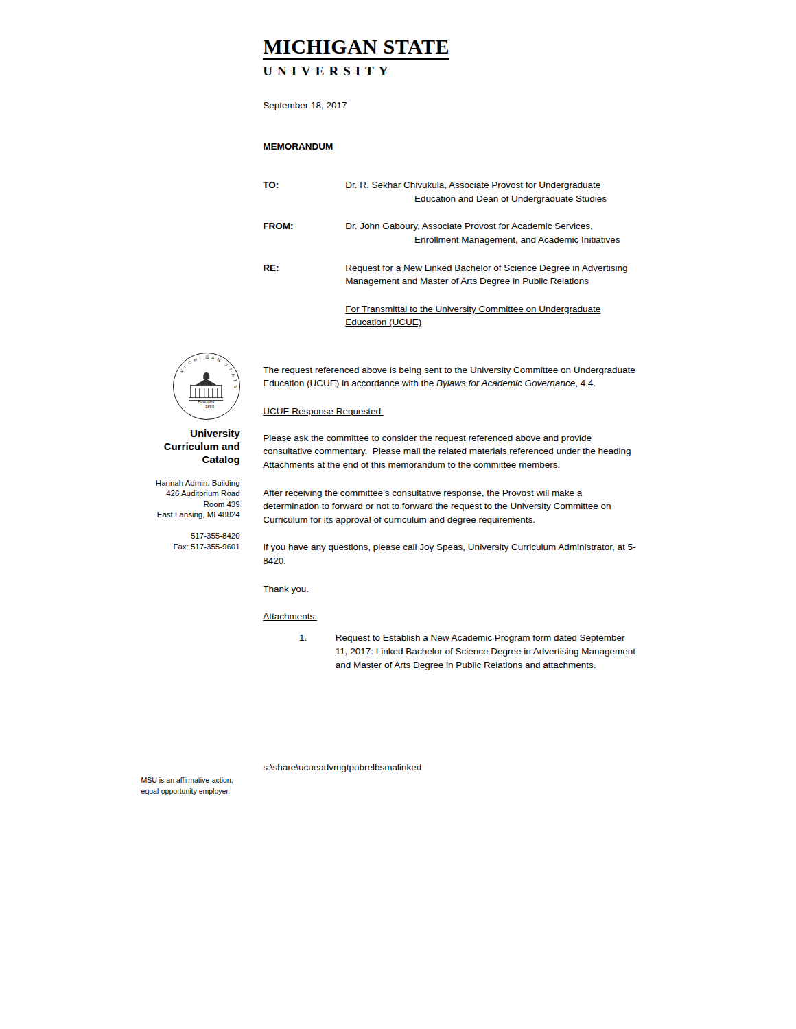MICHIGAN STATE
UNIVERSITY
M I C H I G A N S T A T E U N I V E R S I T Y
Founded
1855
University
Curriculum and
Catalog
Hannah Admin. Building
426 Auditorium Road
Room 439
East Lansing, MI 48824
517-355-8420
Fax: 517-355-9601
September 18, 2017
MEMORANDUM
| TO: | Dr. R. Sekhar Chivukula, Associate Provost for Undergraduate Education and Dean of Undergraduate Studies |
| FROM: | Dr. John Gaboury, Associate Provost for Academic Services, Enrollment Management, and Academic Initiatives |
| RE: | Request for a New Linked Bachelor of Science Degree in Advertising Management and Master of Arts Degree in Public Relations For Transmittal to the University Committee on Undergraduate Education (UCUE) |
The request referenced above is being sent to the University Committee on Undergraduate Education (UCUE) in accordance with the Bylaws for Academic Governance, 4.4.
UCUE Response Requested:
Please ask the committee to consider the request referenced above and provide consultative commentary. Please mail the related materials referenced under the heading Attachments at the end of this memorandum to the committee members.
After receiving the committee’s consultative response, the Provost will make a determination to forward or not to forward the request to the University Committee on Curriculum for its approval of curriculum and degree requirements.
If you have any questions, please call Joy Speas, University Curriculum Administrator, at 5-8420.
Thank you.
Attachments:
1. Request to Establish a New Academic Program form dated September 11, 2017: Linked Bachelor of Science Degree in Advertising Management and Master of Arts Degree in Public Relations and attachments.
s:\share\ucueadvmgtpubrelbsmalinked
MSU is an affirmative-action,
equal-opportunity employer.